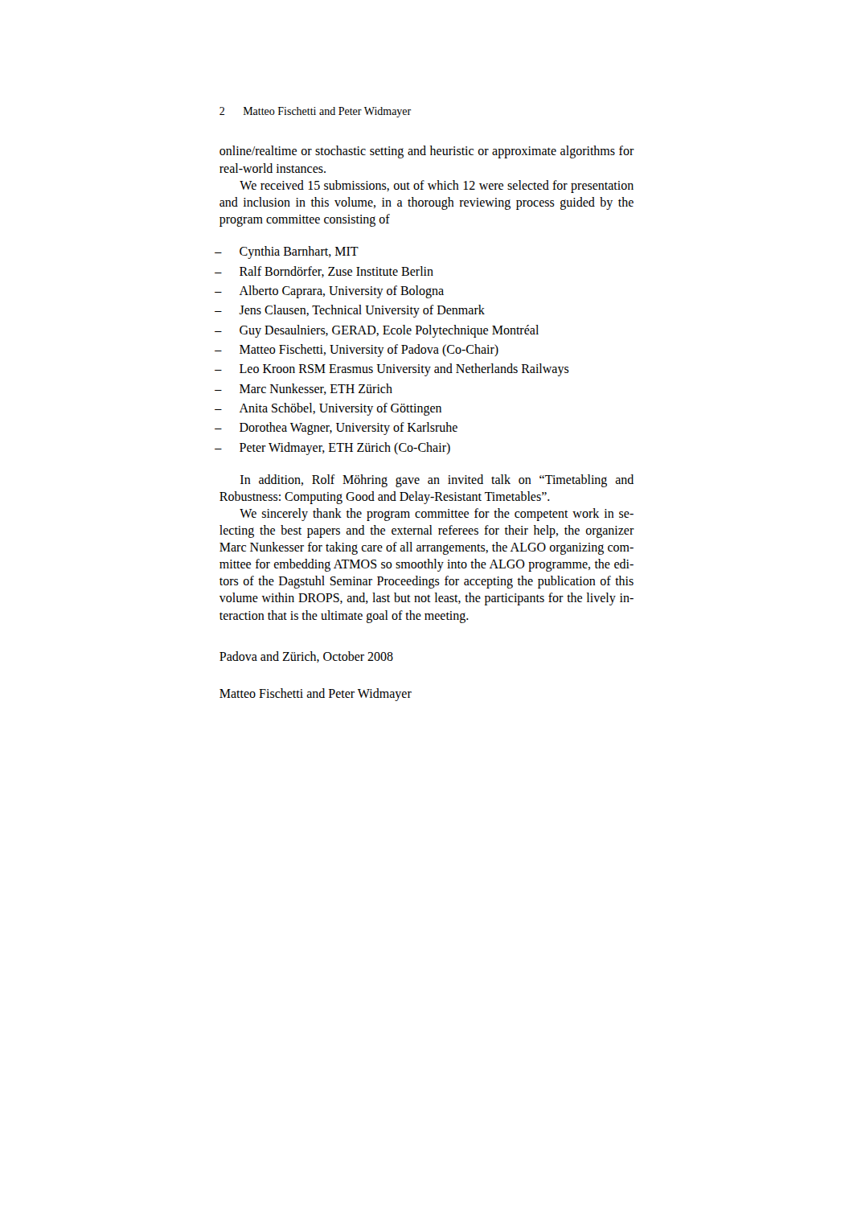2 Matteo Fischetti and Peter Widmayer
online/realtime or stochastic setting and heuristic or approximate algorithms for real-world instances.
We received 15 submissions, out of which 12 were selected for presentation and inclusion in this volume, in a thorough reviewing process guided by the program committee consisting of
Cynthia Barnhart, MIT
Ralf Borndörfer, Zuse Institute Berlin
Alberto Caprara, University of Bologna
Jens Clausen, Technical University of Denmark
Guy Desaulniers, GERAD, Ecole Polytechnique Montréal
Matteo Fischetti, University of Padova (Co-Chair)
Leo Kroon RSM Erasmus University and Netherlands Railways
Marc Nunkesser, ETH Zürich
Anita Schöbel, University of Göttingen
Dorothea Wagner, University of Karlsruhe
Peter Widmayer, ETH Zürich (Co-Chair)
In addition, Rolf Möhring gave an invited talk on “Timetabling and Robustness: Computing Good and Delay-Resistant Timetables”.
We sincerely thank the program committee for the competent work in selecting the best papers and the external referees for their help, the organizer Marc Nunkesser for taking care of all arrangements, the ALGO organizing committee for embedding ATMOS so smoothly into the ALGO programme, the editors of the Dagstuhl Seminar Proceedings for accepting the publication of this volume within DROPS, and, last but not least, the participants for the lively interaction that is the ultimate goal of the meeting.
Padova and Zürich, October 2008
Matteo Fischetti and Peter Widmayer